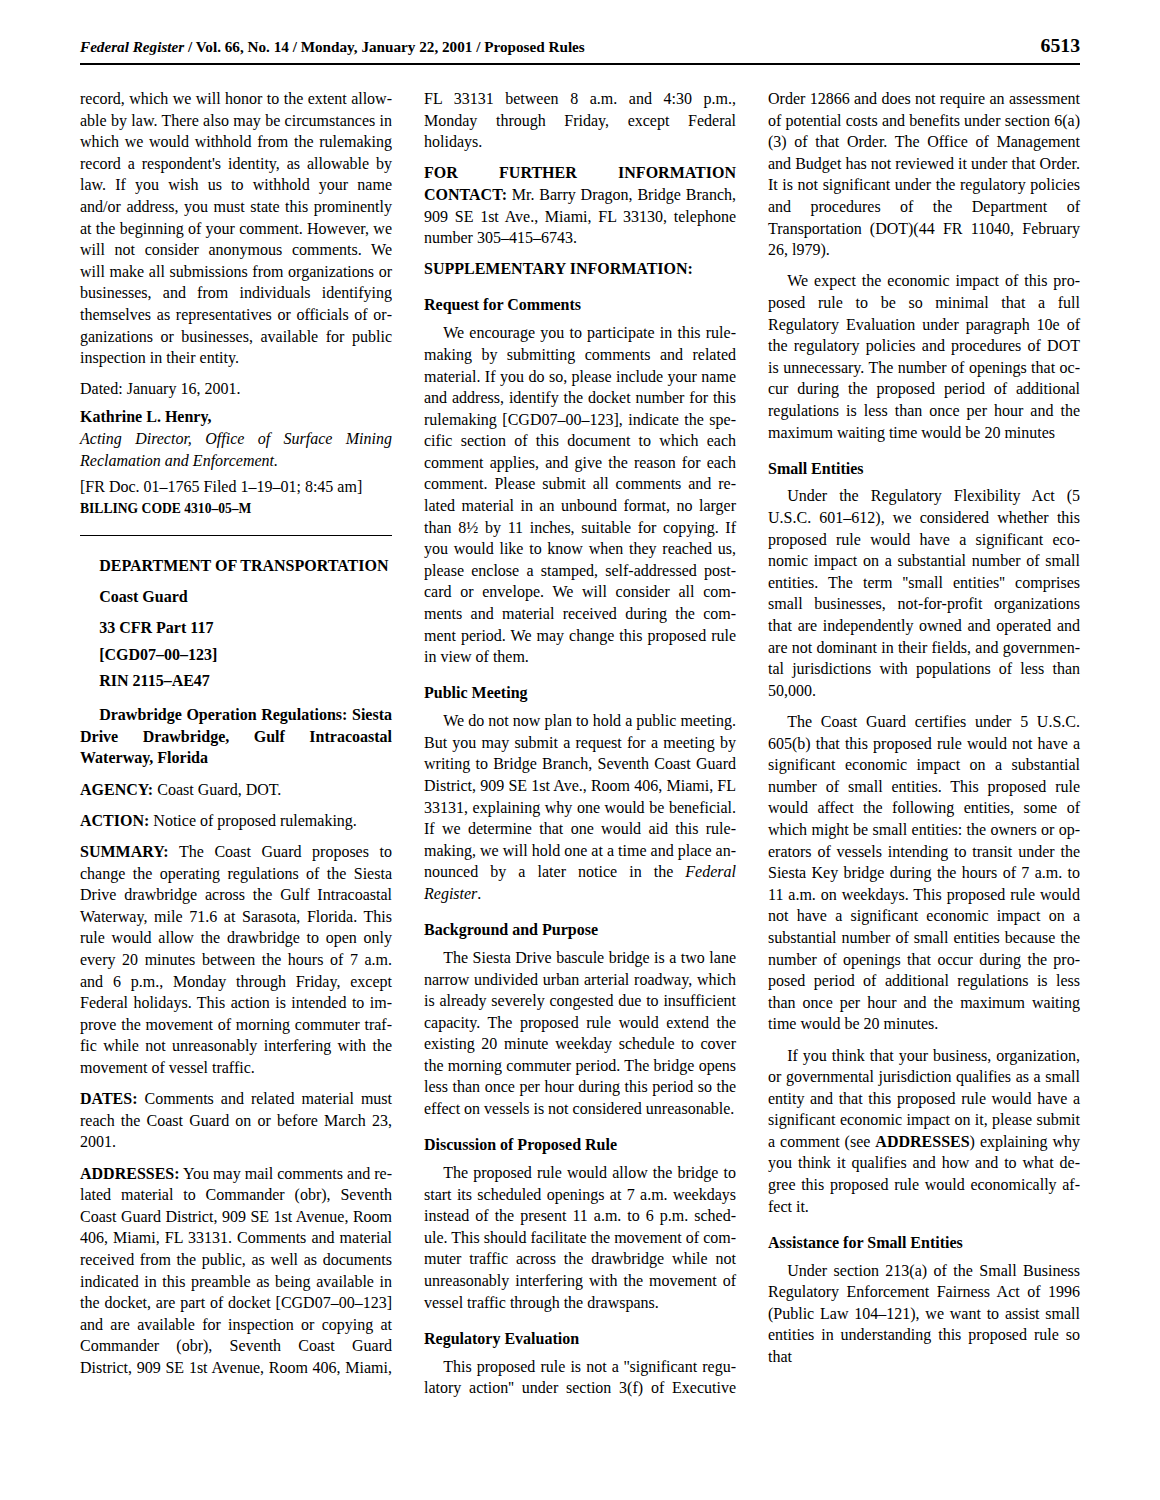Federal Register / Vol. 66, No. 14 / Monday, January 22, 2001 / Proposed Rules
6513
record, which we will honor to the extent allowable by law. There also may be circumstances in which we would withhold from the rulemaking record a respondent's identity, as allowable by law. If you wish us to withhold your name and/or address, you must state this prominently at the beginning of your comment. However, we will not consider anonymous comments. We will make all submissions from organizations or businesses, and from individuals identifying themselves as representatives or officials of organizations or businesses, available for public inspection in their entity.
Dated: January 16, 2001.
Kathrine L. Henry,
Acting Director, Office of Surface Mining Reclamation and Enforcement.
[FR Doc. 01–1765 Filed 1–19–01; 8:45 am]
BILLING CODE 4310–05–M
DEPARTMENT OF TRANSPORTATION
Coast Guard
33 CFR Part 117
[CGD07–00–123]
RIN 2115–AE47
Drawbridge Operation Regulations: Siesta Drive Drawbridge, Gulf Intracoastal Waterway, Florida
AGENCY: Coast Guard, DOT.
ACTION: Notice of proposed rulemaking.
SUMMARY: The Coast Guard proposes to change the operating regulations of the Siesta Drive drawbridge across the Gulf Intracoastal Waterway, mile 71.6 at Sarasota, Florida. This rule would allow the drawbridge to open only every 20 minutes between the hours of 7 a.m. and 6 p.m., Monday through Friday, except Federal holidays. This action is intended to improve the movement of morning commuter traffic while not unreasonably interfering with the movement of vessel traffic.
DATES: Comments and related material must reach the Coast Guard on or before March 23, 2001.
ADDRESSES: You may mail comments and related material to Commander (obr), Seventh Coast Guard District, 909 SE 1st Avenue, Room 406, Miami, FL 33131. Comments and material received from the public, as well as documents indicated in this preamble as being available in the docket, are part of docket [CGD07–00–123] and are available for inspection or copying at Commander (obr), Seventh Coast Guard District, 909 SE 1st Avenue, Room 406, Miami, FL 33131 between 8 a.m. and 4:30 p.m., Monday through Friday, except Federal holidays.
FOR FURTHER INFORMATION CONTACT: Mr. Barry Dragon, Bridge Branch, 909 SE 1st Ave., Miami, FL 33130, telephone number 305–415–6743.
SUPPLEMENTARY INFORMATION:
Request for Comments
We encourage you to participate in this rulemaking by submitting comments and related material. If you do so, please include your name and address, identify the docket number for this rulemaking [CGD07–00–123], indicate the specific section of this document to which each comment applies, and give the reason for each comment. Please submit all comments and related material in an unbound format, no larger than 8½ by 11 inches, suitable for copying. If you would like to know when they reached us, please enclose a stamped, self-addressed postcard or envelope. We will consider all comments and material received during the comment period. We may change this proposed rule in view of them.
Public Meeting
We do not now plan to hold a public meeting. But you may submit a request for a meeting by writing to Bridge Branch, Seventh Coast Guard District, 909 SE 1st Ave., Room 406, Miami, FL 33131, explaining why one would be beneficial. If we determine that one would aid this rulemaking, we will hold one at a time and place announced by a later notice in the Federal Register.
Background and Purpose
The Siesta Drive bascule bridge is a two lane narrow undivided urban arterial roadway, which is already severely congested due to insufficient capacity. The proposed rule would extend the existing 20 minute weekday schedule to cover the morning commuter period. The bridge opens less than once per hour during this period so the effect on vessels is not considered unreasonable.
Discussion of Proposed Rule
The proposed rule would allow the bridge to start its scheduled openings at 7 a.m. weekdays instead of the present 11 a.m. to 6 p.m. schedule. This should facilitate the movement of commuter traffic across the drawbridge while not unreasonably interfering with the movement of vessel traffic through the drawspans.
Regulatory Evaluation
This proposed rule is not a ''significant regulatory action'' under section 3(f) of Executive Order 12866 and does not require an assessment of potential costs and benefits under section 6(a)(3) of that Order. The Office of Management and Budget has not reviewed it under that Order. It is not significant under the regulatory policies and procedures of the Department of Transportation (DOT)(44 FR 11040, February 26, l979).
We expect the economic impact of this proposed rule to be so minimal that a full Regulatory Evaluation under paragraph 10e of the regulatory policies and procedures of DOT is unnecessary. The number of openings that occur during the proposed period of additional regulations is less than once per hour and the maximum waiting time would be 20 minutes
Small Entities
Under the Regulatory Flexibility Act (5 U.S.C. 601–612), we considered whether this proposed rule would have a significant economic impact on a substantial number of small entities. The term ''small entities'' comprises small businesses, not-for-profit organizations that are independently owned and operated and are not dominant in their fields, and governmental jurisdictions with populations of less than 50,000.
The Coast Guard certifies under 5 U.S.C. 605(b) that this proposed rule would not have a significant economic impact on a substantial number of small entities. This proposed rule would affect the following entities, some of which might be small entities: the owners or operators of vessels intending to transit under the Siesta Key bridge during the hours of 7 a.m. to 11 a.m. on weekdays. This proposed rule would not have a significant economic impact on a substantial number of small entities because the number of openings that occur during the proposed period of additional regulations is less than once per hour and the maximum waiting time would be 20 minutes.
If you think that your business, organization, or governmental jurisdiction qualifies as a small entity and that this proposed rule would have a significant economic impact on it, please submit a comment (see ADDRESSES) explaining why you think it qualifies and how and to what degree this proposed rule would economically affect it.
Assistance for Small Entities
Under section 213(a) of the Small Business Regulatory Enforcement Fairness Act of 1996 (Public Law 104–121), we want to assist small entities in understanding this proposed rule so that